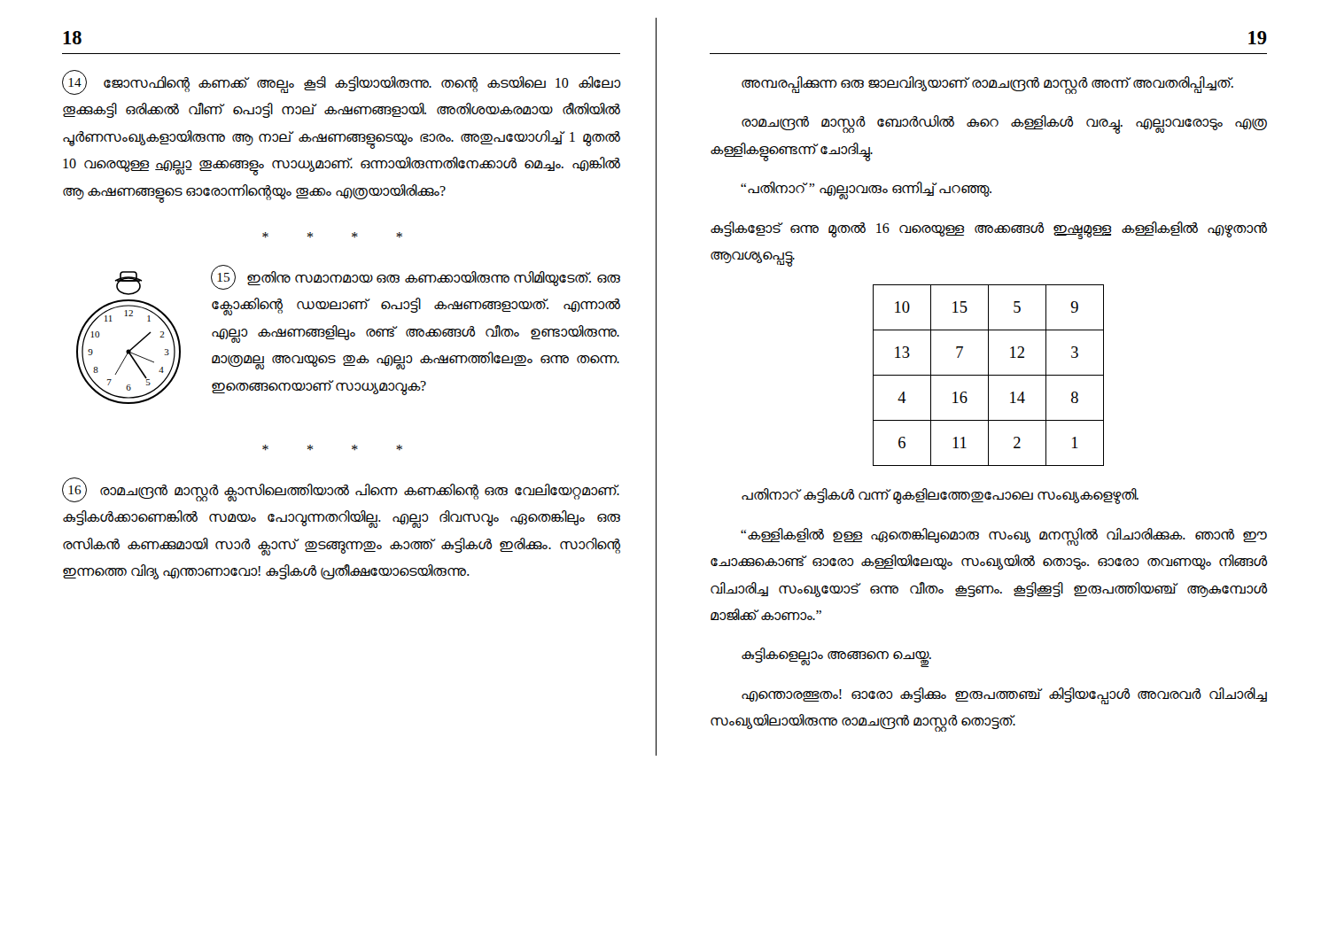18
14 ജോസഫിന്റെ കണക്ക് അല്പം കൂടി കട്ടിയായിരുന്നു. തന്റെ കടയിലെ 10 കിലോ തൂക്കുകട്ടി ഒരിക്കൽ വീണ് പൊട്ടി നാല് കഷണങ്ങളായി. അതിശയകരമായ രീതിയിൽ പൂർണസംഖ്യകളായിരുന്നു ആ നാല് കഷണങ്ങളുടെയും ഭാരം. അതുപയോഗിച്ച് 1 മുതൽ 10 വരെയുള്ള എല്ലാ തൂക്കങ്ങളും സാധ്യമാണ്. ഒന്നായിരുന്നതിനേക്കാൾ മെച്ചം. എങ്കിൽ ആ കഷണങ്ങളുടെ ഓരോന്നിന്റെയും തൂക്കം എത്രയായിരിക്കും?
* * * *
15 12 1 2 3 4 5 6 7 8 9 10 11 ഇതിനു സമാനമായ ഒരു കണക്കായിരുന്നു സിമിയുടേത്. ഒരു ക്ലോക്കിന്റെ ഡയലാണ് പൊട്ടി കഷണങ്ങളായത്. എന്നാൽ എല്ലാ കഷണങ്ങളിലും രണ്ട് അക്കങ്ങൾ വീതം ഉണ്ടായിരുന്നു. മാത്രമല്ല അവയുടെ തുക എല്ലാ കഷണത്തിലേതും ഒന്നു തന്നെ. ഇതെങ്ങനെയാണ് സാധ്യമാവുക?
* * * *
16 രാമചന്ദ്രൻ മാസ്റ്റർ ക്ലാസിലെത്തിയാൽ പിന്നെ കണക്കിന്റെ ഒരു വേലിയേറ്റമാണ്. കുട്ടികൾക്കാണെങ്കിൽ സമയം പോവുന്നതറിയില്ല. എല്ലാ ദിവസവും ഏതെങ്കിലും ഒരു രസികൻ കണക്കുമായി സാർ ക്ലാസ് തുടങ്ങുന്നതും കാത്ത് കുട്ടികൾ ഇരിക്കും. സാറിന്റെ ഇന്നത്തെ വിദ്യ എന്താണാവോ! കുട്ടികൾ പ്രതീക്ഷയോടെയിരുന്നു.
19
അമ്പരപ്പിക്കുന്ന ഒരു ജാലവിദ്യയാണ് രാമചന്ദ്രൻ മാസ്റ്റർ അന്ന് അവതരിപ്പിച്ചത്.
രാമചന്ദ്രൻ മാസ്റ്റർ ബോർഡിൽ കുറെ കള്ളികൾ വരച്ചു. എല്ലാവരോടും എത്ര കള്ളികളുണ്ടെന്ന് ചോദിച്ചു.
“പതിനാറ് ” എല്ലാവരും ഒന്നിച്ച് പറഞ്ഞു.
കുട്ടികളോട് ഒന്നു മുതൽ 16 വരെയുള്ള അക്കങ്ങൾ ഇഷ്ടമുള്ള കള്ളികളിൽ എഴുതാൻ ആവശ്യപ്പെട്ടു.
| 10 | 15 | 5 | 9 |
| 13 | 7 | 12 | 3 |
| 4 | 16 | 14 | 8 |
| 6 | 11 | 2 | 1 |
പതിനാറ് കുട്ടികൾ വന്ന് മുകളിലത്തേതുപോലെ സംഖ്യകളെഴുതി.
“കള്ളികളിൽ ഉള്ള ഏതെങ്കിലുമൊരു സംഖ്യ മനസ്സിൽ വിചാരിക്കുക. ഞാൻ ഈ ചോക്കുകൊണ്ട് ഓരോ കള്ളിയിലേയും സംഖ്യയിൽ തൊടും. ഓരോ തവണയും നിങ്ങൾ വിചാരിച്ച സംഖ്യയോട് ഒന്നു വീതം കൂട്ടണം. കൂട്ടിക്കൂട്ടി ഇരുപത്തിയഞ്ച് ആകുമ്പോൾ മാജിക്ക് കാണാം.”
കുട്ടികളെല്ലാം അങ്ങനെ ചെയ്തു.
എന്തൊരത്ഭുതം! ഓരോ കുട്ടിക്കും ഇരുപത്തഞ്ച് കിട്ടിയപ്പോൾ അവരവർ വിചാരിച്ച സംഖ്യയിലായിരുന്നു രാമചന്ദ്രൻ മാസ്റ്റർ തൊട്ടത്.